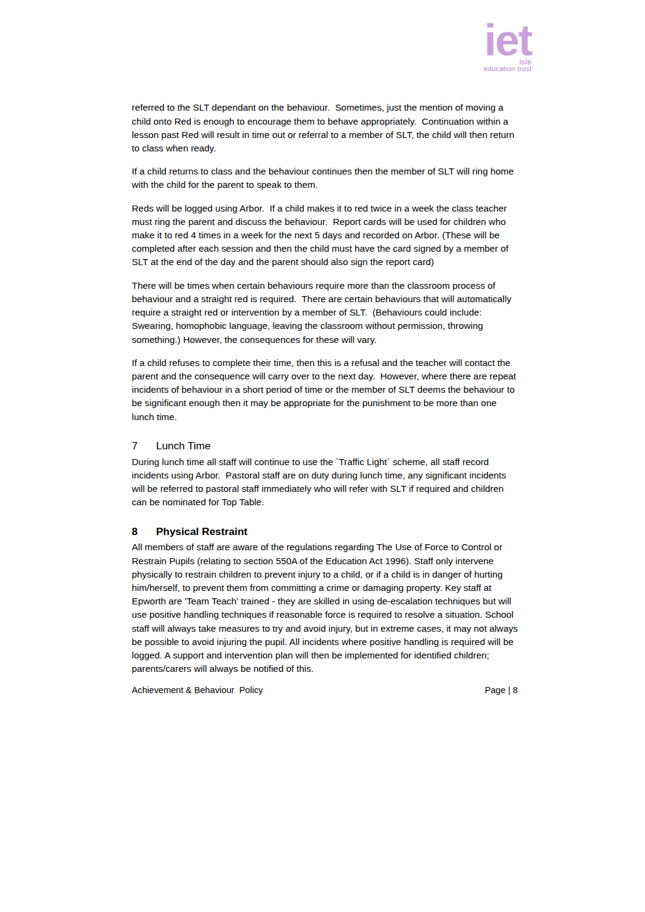iet isle education trust
referred to the SLT dependant on the behaviour. Sometimes, just the mention of moving a child onto Red is enough to encourage them to behave appropriately. Continuation within a lesson past Red will result in time out or referral to a member of SLT, the child will then return to class when ready.
If a child returns to class and the behaviour continues then the member of SLT will ring home with the child for the parent to speak to them.
Reds will be logged using Arbor. If a child makes it to red twice in a week the class teacher must ring the parent and discuss the behaviour. Report cards will be used for children who make it to red 4 times in a week for the next 5 days and recorded on Arbor. (These will be completed after each session and then the child must have the card signed by a member of SLT at the end of the day and the parent should also sign the report card)
There will be times when certain behaviours require more than the classroom process of behaviour and a straight red is required. There are certain behaviours that will automatically require a straight red or intervention by a member of SLT. (Behaviours could include: Swearing, homophobic language, leaving the classroom without permission, throwing something.) However, the consequences for these will vary.
If a child refuses to complete their time, then this is a refusal and the teacher will contact the parent and the consequence will carry over to the next day. However, where there are repeat incidents of behaviour in a short period of time or the member of SLT deems the behaviour to be significant enough then it may be appropriate for the punishment to be more than one lunch time.
7 Lunch Time
During lunch time all staff will continue to use the `Traffic Light` scheme, all staff record incidents using Arbor. Pastoral staff are on duty during lunch time, any significant incidents will be referred to pastoral staff immediately who will refer with SLT if required and children can be nominated for Top Table.
8 Physical Restraint
All members of staff are aware of the regulations regarding The Use of Force to Control or Restrain Pupils (relating to section 550A of the Education Act 1996). Staff only intervene physically to restrain children to prevent injury to a child, or if a child is in danger of hurting him/herself, to prevent them from committing a crime or damaging property. Key staff at Epworth are 'Team Teach' trained - they are skilled in using de-escalation techniques but will use positive handling techniques if reasonable force is required to resolve a situation. School staff will always take measures to try and avoid injury, but in extreme cases, it may not always be possible to avoid injuring the pupil. All incidents where positive handling is required will be logged. A support and intervention plan will then be implemented for identified children; parents/carers will always be notified of this.
Achievement & Behaviour Policy Page | 8